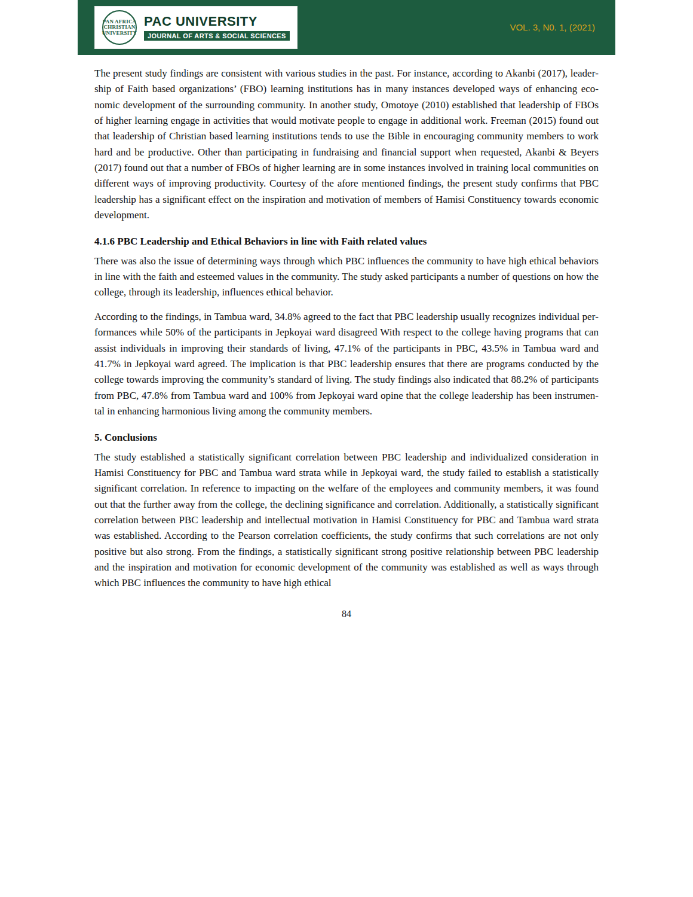PAN AFRICA
CHRISTIAN
UNIVERSITY
PAC UNIVERSITY
JOURNAL OF ARTS & SOCIAL SCIENCES
VOL. 3, N0. 1, (2021)
The present study findings are consistent with various studies in the past. For instance, according to Akanbi (2017), leadership of Faith based organizations’ (FBO) learning institutions has in many instances developed ways of enhancing economic development of the surrounding community. In another study, Omotoye (2010) established that leadership of FBOs of higher learning engage in activities that would motivate people to engage in additional work. Freeman (2015) found out that leadership of Christian based learning institutions tends to use the Bible in encouraging community members to work hard and be productive. Other than participating in fundraising and financial support when requested, Akanbi & Beyers (2017) found out that a number of FBOs of higher learning are in some instances involved in training local communities on different ways of improving productivity. Courtesy of the afore mentioned findings, the present study confirms that PBC leadership has a significant effect on the inspiration and motivation of members of Hamisi Constituency towards economic development.
4.1.6 PBC Leadership and Ethical Behaviors in line with Faith related values
There was also the issue of determining ways through which PBC influences the community to have high ethical behaviors in line with the faith and esteemed values in the community. The study asked participants a number of questions on how the college, through its leadership, influences ethical behavior.
According to the findings, in Tambua ward, 34.8% agreed to the fact that PBC leadership usually recognizes individual performances while 50% of the participants in Jepkoyai ward disagreed With respect to the college having programs that can assist individuals in improving their standards of living, 47.1% of the participants in PBC, 43.5% in Tambua ward and 41.7% in Jepkoyai ward agreed. The implication is that PBC leadership ensures that there are programs conducted by the college towards improving the community’s standard of living. The study findings also indicated that 88.2% of participants from PBC, 47.8% from Tambua ward and 100% from Jepkoyai ward opine that the college leadership has been instrumental in enhancing harmonious living among the community members.
5. Conclusions
The study established a statistically significant correlation between PBC leadership and individualized consideration in Hamisi Constituency for PBC and Tambua ward strata while in Jepkoyai ward, the study failed to establish a statistically significant correlation. In reference to impacting on the welfare of the employees and community members, it was found out that the further away from the college, the declining significance and correlation. Additionally, a statistically significant correlation between PBC leadership and intellectual motivation in Hamisi Constituency for PBC and Tambua ward strata was established. According to the Pearson correlation coefficients, the study confirms that such correlations are not only positive but also strong. From the findings, a statistically significant strong positive relationship between PBC leadership and the inspiration and motivation for economic development of the community was established as well as ways through which PBC influences the community to have high ethical
84